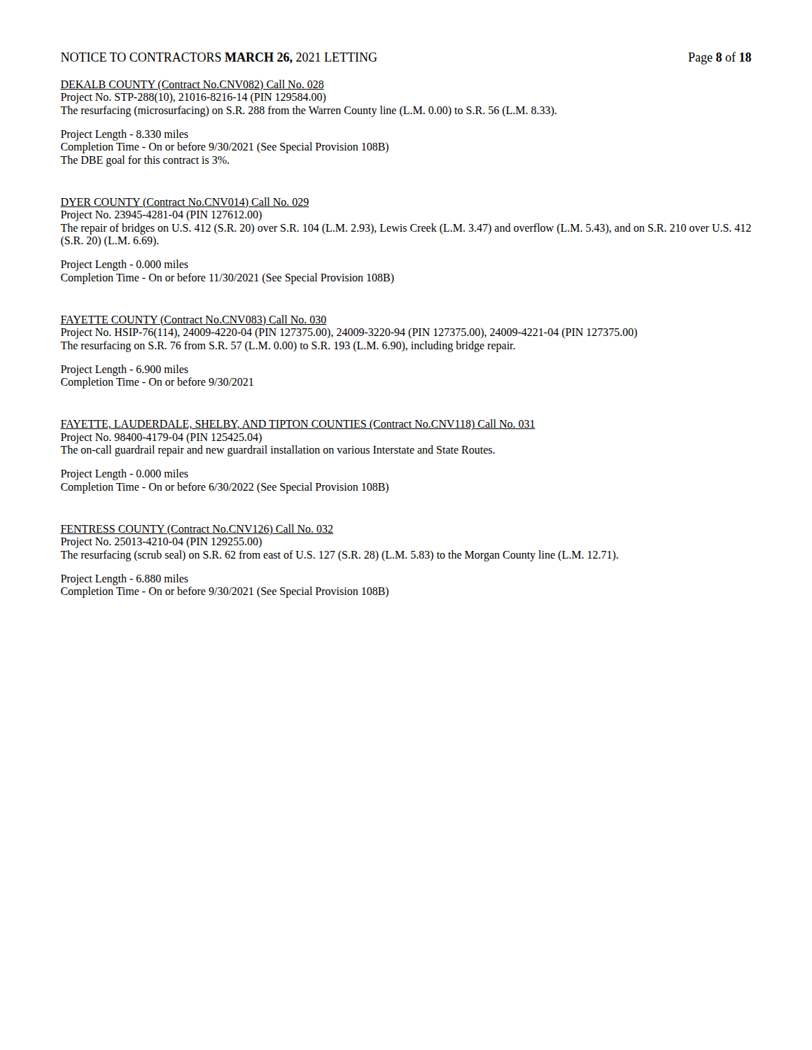NOTICE TO CONTRACTORS MARCH 26, 2021 LETTING
Page 8 of 18
DEKALB COUNTY (Contract No.CNV082) Call No. 028
Project No. STP-288(10), 21016-8216-14 (PIN 129584.00)
The resurfacing (microsurfacing) on S.R. 288 from the Warren County line (L.M. 0.00) to S.R. 56 (L.M. 8.33).
Project Length - 8.330 miles
Completion Time - On or before 9/30/2021 (See Special Provision 108B)
The DBE goal for this contract is 3%.
DYER COUNTY (Contract No.CNV014) Call No. 029
Project No. 23945-4281-04 (PIN 127612.00)
The repair of bridges on U.S. 412 (S.R. 20) over S.R. 104 (L.M. 2.93), Lewis Creek (L.M. 3.47) and overflow (L.M. 5.43), and on S.R. 210 over U.S. 412 (S.R. 20) (L.M. 6.69).
Project Length - 0.000 miles
Completion Time - On or before 11/30/2021 (See Special Provision 108B)
FAYETTE COUNTY (Contract No.CNV083) Call No. 030
Project No. HSIP-76(114), 24009-4220-04 (PIN 127375.00), 24009-3220-94 (PIN 127375.00), 24009-4221-04 (PIN 127375.00)
The resurfacing on S.R. 76 from S.R. 57 (L.M. 0.00) to S.R. 193 (L.M. 6.90), including bridge repair.
Project Length - 6.900 miles
Completion Time - On or before 9/30/2021
FAYETTE, LAUDERDALE, SHELBY, AND TIPTON COUNTIES (Contract No.CNV118) Call No. 031
Project No. 98400-4179-04 (PIN 125425.04)
The on-call guardrail repair and new guardrail installation on various Interstate and State Routes.
Project Length - 0.000 miles
Completion Time - On or before 6/30/2022 (See Special Provision 108B)
FENTRESS COUNTY (Contract No.CNV126) Call No. 032
Project No. 25013-4210-04 (PIN 129255.00)
The resurfacing (scrub seal) on S.R. 62 from east of U.S. 127 (S.R. 28) (L.M. 5.83) to the Morgan County line (L.M. 12.71).
Project Length - 6.880 miles
Completion Time - On or before 9/30/2021 (See Special Provision 108B)